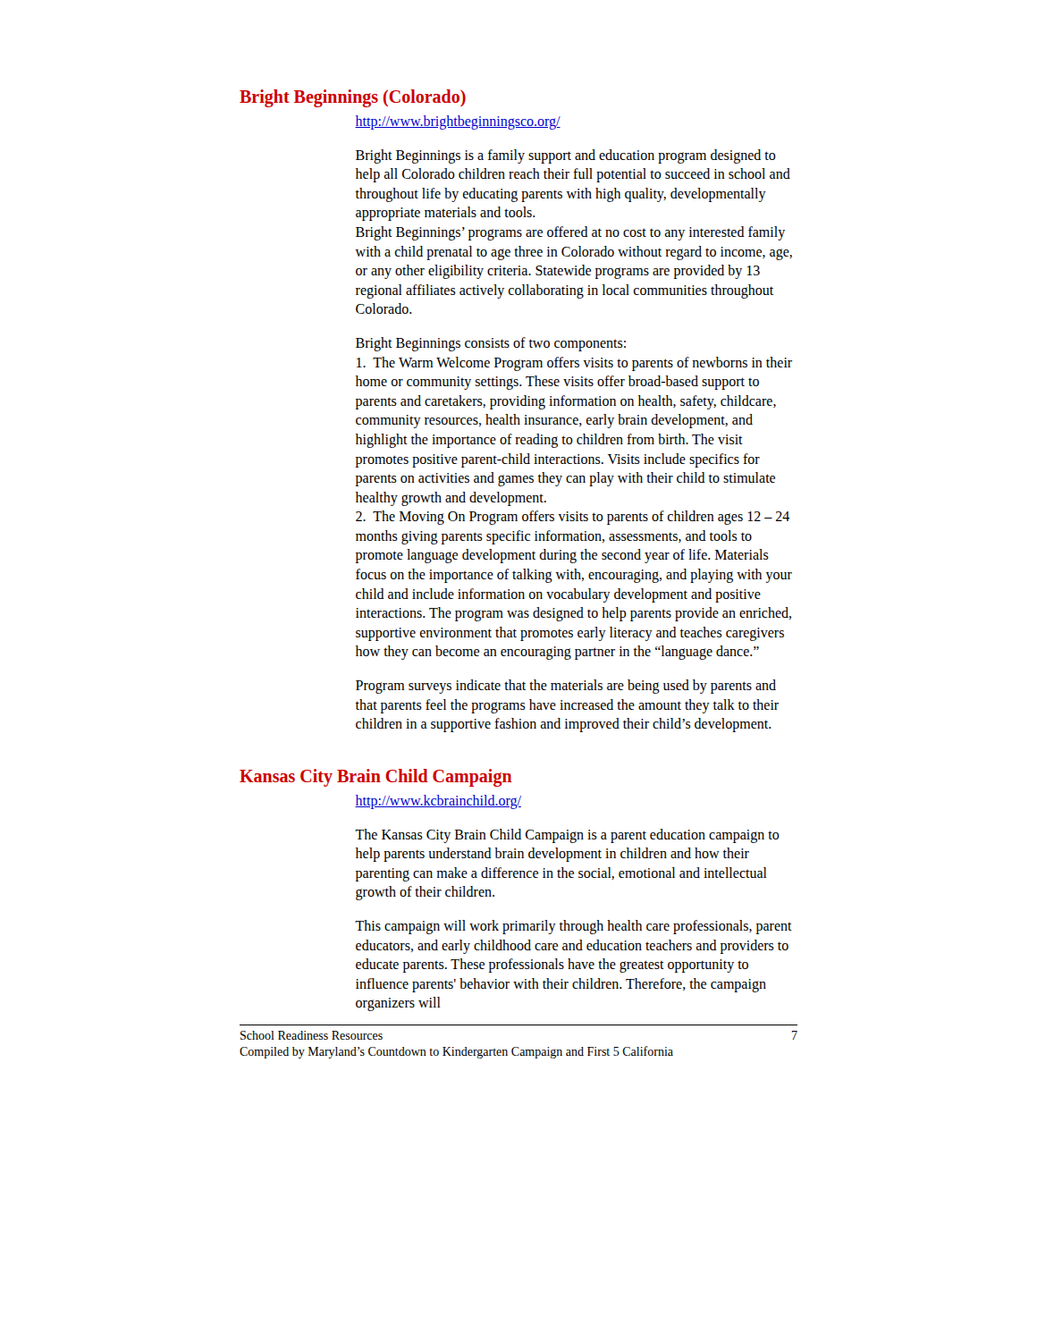Bright Beginnings (Colorado)
http://www.brightbeginningsco.org/
Bright Beginnings is a family support and education program designed to help all Colorado children reach their full potential to succeed in school and throughout life by educating parents with high quality, developmentally appropriate materials and tools.
Bright Beginnings’ programs are offered at no cost to any interested family with a child prenatal to age three in Colorado without regard to income, age, or any other eligibility criteria. Statewide programs are provided by 13 regional affiliates actively collaborating in local communities throughout Colorado.
Bright Beginnings consists of two components:
1. The Warm Welcome Program offers visits to parents of newborns in their home or community settings. These visits offer broad-based support to parents and caretakers, providing information on health, safety, childcare, community resources, health insurance, early brain development, and highlight the importance of reading to children from birth. The visit promotes positive parent-child interactions. Visits include specifics for parents on activities and games they can play with their child to stimulate healthy growth and development.
2. The Moving On Program offers visits to parents of children ages 12 – 24 months giving parents specific information, assessments, and tools to promote language development during the second year of life. Materials focus on the importance of talking with, encouraging, and playing with your child and include information on vocabulary development and positive interactions. The program was designed to help parents provide an enriched, supportive environment that promotes early literacy and teaches caregivers how they can become an encouraging partner in the “language dance.”
Program surveys indicate that the materials are being used by parents and that parents feel the programs have increased the amount they talk to their children in a supportive fashion and improved their child’s development.
Kansas City Brain Child Campaign
http://www.kcbrainchild.org/
The Kansas City Brain Child Campaign is a parent education campaign to help parents understand brain development in children and how their parenting can make a difference in the social, emotional and intellectual growth of their children.
This campaign will work primarily through health care professionals, parent educators, and early childhood care and education teachers and providers to educate parents. These professionals have the greatest opportunity to influence parents' behavior with their children. Therefore, the campaign organizers will
School Readiness Resources
7
Compiled by Maryland’s Countdown to Kindergarten Campaign and First 5 California